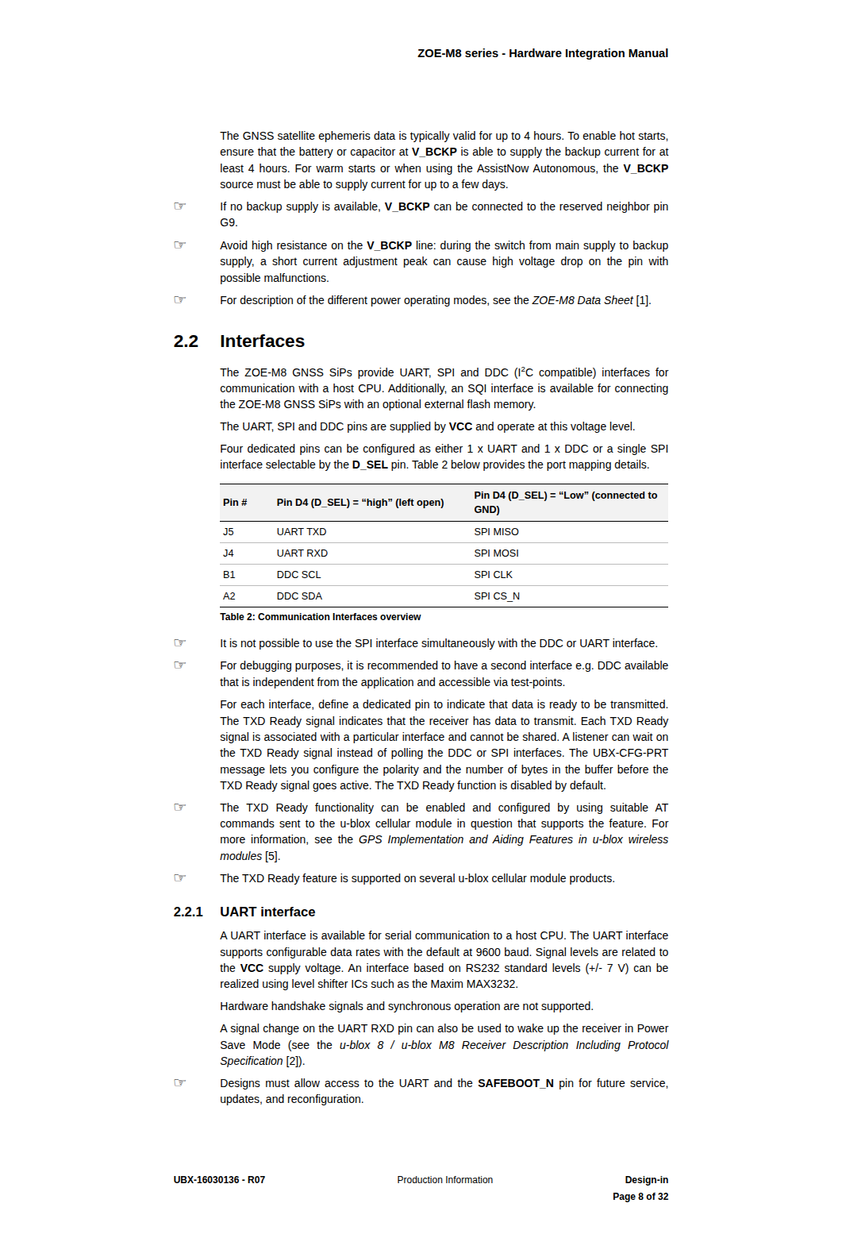ZOE-M8 series - Hardware Integration Manual
The GNSS satellite ephemeris data is typically valid for up to 4 hours. To enable hot starts, ensure that the battery or capacitor at V_BCKP is able to supply the backup current for at least 4 hours. For warm starts or when using the AssistNow Autonomous, the V_BCKP source must be able to supply current for up to a few days.
☞
If no backup supply is available, V_BCKP can be connected to the reserved neighbor pin G9.
☞
Avoid high resistance on the V_BCKP line: during the switch from main supply to backup supply, a short current adjustment peak can cause high voltage drop on the pin with possible malfunctions.
☞
For description of the different power operating modes, see the ZOE-M8 Data Sheet [1].
2.2 Interfaces
The ZOE-M8 GNSS SiPs provide UART, SPI and DDC (I2C compatible) interfaces for communication with a host CPU. Additionally, an SQI interface is available for connecting the ZOE-M8 GNSS SiPs with an optional external flash memory.
The UART, SPI and DDC pins are supplied by VCC and operate at this voltage level.
Four dedicated pins can be configured as either 1 x UART and 1 x DDC or a single SPI interface selectable by the D_SEL pin. Table 2 below provides the port mapping details.
| Pin # | Pin D4 (D_SEL) = “high” (left open) | Pin D4 (D_SEL) = “Low” (connected to GND) |
| --- | --- | --- |
| J5 | UART TXD | SPI MISO |
| J4 | UART RXD | SPI MOSI |
| B1 | DDC SCL | SPI CLK |
| A2 | DDC SDA | SPI CS_N |
Table 2: Communication Interfaces overview
☞
It is not possible to use the SPI interface simultaneously with the DDC or UART interface.
☞
For debugging purposes, it is recommended to have a second interface e.g. DDC available that is independent from the application and accessible via test-points.
For each interface, define a dedicated pin to indicate that data is ready to be transmitted. The TXD Ready signal indicates that the receiver has data to transmit. Each TXD Ready signal is associated with a particular interface and cannot be shared. A listener can wait on the TXD Ready signal instead of polling the DDC or SPI interfaces. The UBX-CFG-PRT message lets you configure the polarity and the number of bytes in the buffer before the TXD Ready signal goes active. The TXD Ready function is disabled by default.
☞
The TXD Ready functionality can be enabled and configured by using suitable AT commands sent to the u-blox cellular module in question that supports the feature. For more information, see the GPS Implementation and Aiding Features in u-blox wireless modules [5].
☞
The TXD Ready feature is supported on several u-blox cellular module products.
2.2.1 UART interface
A UART interface is available for serial communication to a host CPU. The UART interface supports configurable data rates with the default at 9600 baud. Signal levels are related to the VCC supply voltage. An interface based on RS232 standard levels (+/- 7 V) can be realized using level shifter ICs such as the Maxim MAX3232.
Hardware handshake signals and synchronous operation are not supported.
A signal change on the UART RXD pin can also be used to wake up the receiver in Power Save Mode (see the u-blox 8 / u-blox M8 Receiver Description Including Protocol Specification [2]).
☞
Designs must allow access to the UART and the SAFEBOOT_N pin for future service, updates, and reconfiguration.
UBX-16030136 - R07
Production Information
Design-in
Page 8 of 32